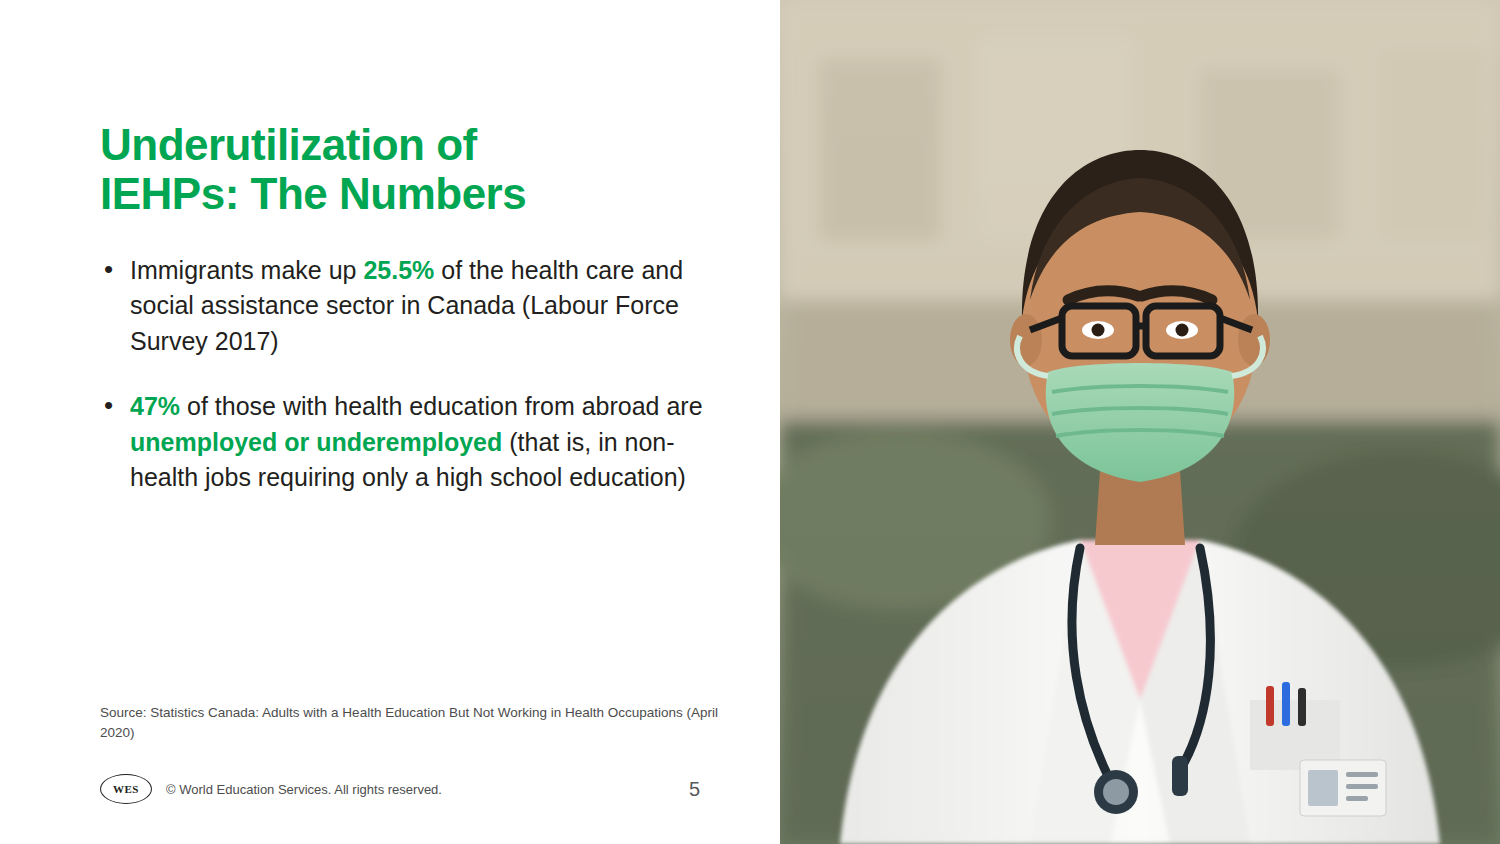Underutilization of
IEHPs: The Numbers
Immigrants make up 25.5% of the health care and social assistance sector in Canada (Labour Force Survey 2017)
47% of those with health education from abroad are unemployed or underemployed (that is, in non-health jobs requiring only a high school education)
Source: Statistics Canada: Adults with a Health Education But Not Working in Health Occupations (April 2020)
WES © World Education Services. All rights reserved. 5